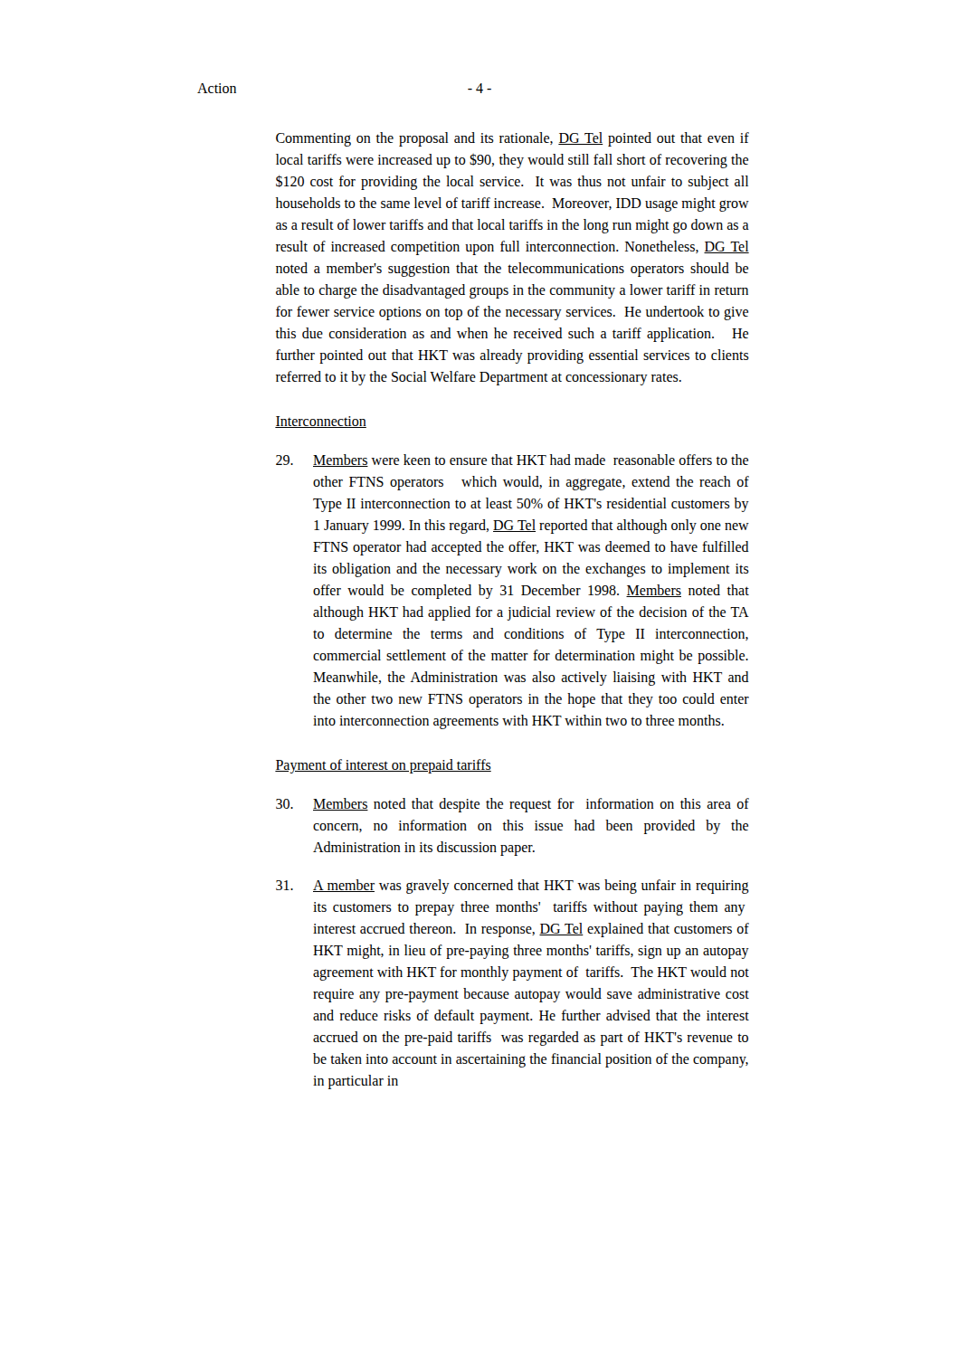Action
- 4 -
Commenting on the proposal and its rationale, DG Tel pointed out that even if local tariffs were increased up to $90, they would still fall short of recovering the $120 cost for providing the local service. It was thus not unfair to subject all households to the same level of tariff increase. Moreover, IDD usage might grow as a result of lower tariffs and that local tariffs in the long run might go down as a result of increased competition upon full interconnection. Nonetheless, DG Tel noted a member's suggestion that the telecommunications operators should be able to charge the disadvantaged groups in the community a lower tariff in return for fewer service options on top of the necessary services. He undertook to give this due consideration as and when he received such a tariff application. He further pointed out that HKT was already providing essential services to clients referred to it by the Social Welfare Department at concessionary rates.
Interconnection
29. Members were keen to ensure that HKT had made reasonable offers to the other FTNS operators which would, in aggregate, extend the reach of Type II interconnection to at least 50% of HKT's residential customers by 1 January 1999. In this regard, DG Tel reported that although only one new FTNS operator had accepted the offer, HKT was deemed to have fulfilled its obligation and the necessary work on the exchanges to implement its offer would be completed by 31 December 1998. Members noted that although HKT had applied for a judicial review of the decision of the TA to determine the terms and conditions of Type II interconnection, commercial settlement of the matter for determination might be possible. Meanwhile, the Administration was also actively liaising with HKT and the other two new FTNS operators in the hope that they too could enter into interconnection agreements with HKT within two to three months.
Payment of interest on prepaid tariffs
30. Members noted that despite the request for information on this area of concern, no information on this issue had been provided by the Administration in its discussion paper.
31. A member was gravely concerned that HKT was being unfair in requiring its customers to prepay three months' tariffs without paying them any interest accrued thereon. In response, DG Tel explained that customers of HKT might, in lieu of pre-paying three months' tariffs, sign up an autopay agreement with HKT for monthly payment of tariffs. The HKT would not require any pre-payment because autopay would save administrative cost and reduce risks of default payment. He further advised that the interest accrued on the pre-paid tariffs was regarded as part of HKT's revenue to be taken into account in ascertaining the financial position of the company, in particular in